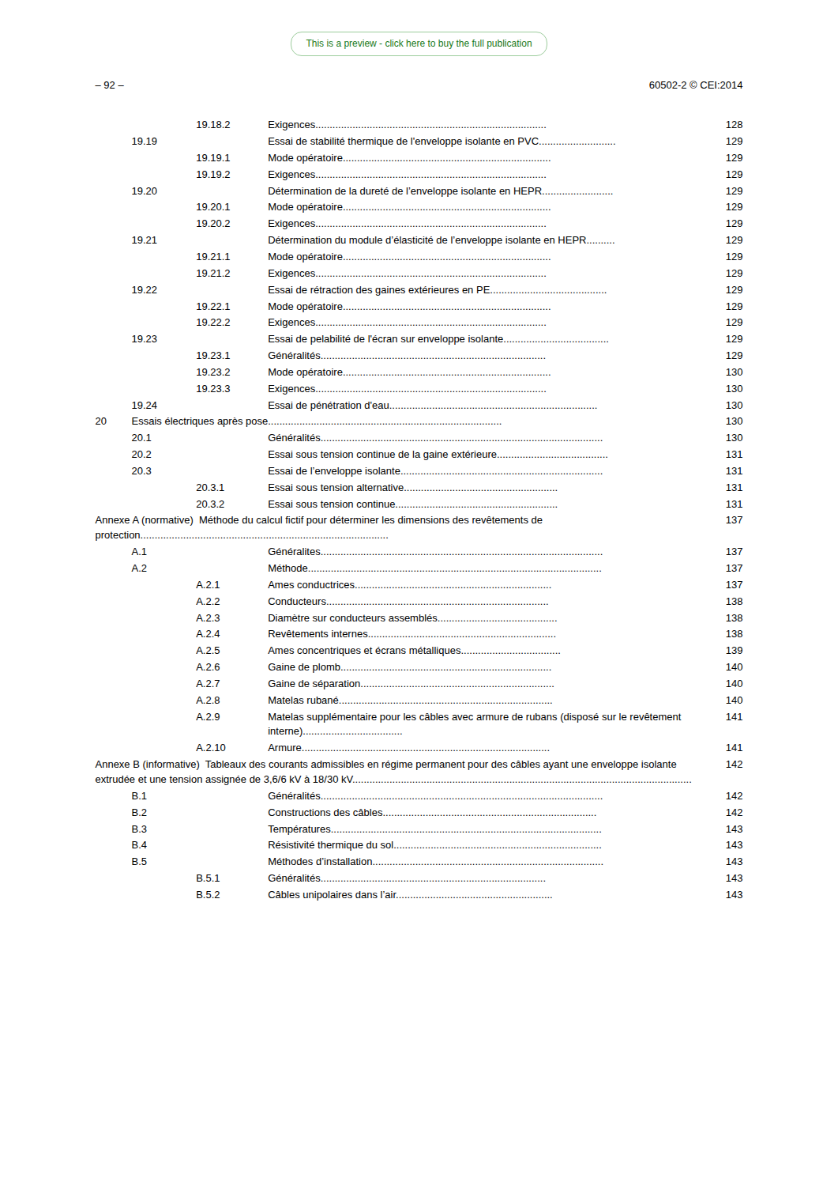This is a preview - click here to buy the full publication
– 92 –
60502-2 © CEI:2014
| | | 19.18.2 | Exigences ................................................................................. | 128 |
| | 19.19 | | Essai de stabilité thermique de l'enveloppe isolante en PVC ........................... | 129 |
| | | 19.19.1 | Mode opératoire ......................................................................... | 129 |
| | | 19.19.2 | Exigences ................................................................................. | 129 |
| | 19.20 | | Détermination de la dureté de l’enveloppe isolante en HEPR ......................... | 129 |
| | | 19.20.1 | Mode opératoire ......................................................................... | 129 |
| | | 19.20.2 | Exigences ................................................................................. | 129 |
| | 19.21 | | Détermination du module d’élasticité de l’enveloppe isolante en HEPR .......... | 129 |
| | | 19.21.1 | Mode opératoire ......................................................................... | 129 |
| | | 19.21.2 | Exigences ................................................................................. | 129 |
| | 19.22 | | Essai de rétraction des gaines extérieures en PE ......................................... | 129 |
| | | 19.22.1 | Mode opératoire ......................................................................... | 129 |
| | | 19.22.2 | Exigences ................................................................................. | 129 |
| | 19.23 | | Essai de pelabilité de l'écran sur enveloppe isolante ..................................... | 129 |
| | | 19.23.1 | Généralités ............................................................................... | 129 |
| | | 19.23.2 | Mode opératoire ......................................................................... | 130 |
| | | 19.23.3 | Exigences ................................................................................. | 130 |
| | 19.24 | | Essai de pénétration d'eau ......................................................................... | 130 |
| 20 | Essais électriques après pose | .................................................................................. | 130 |
| | 20.1 | | Généralités ................................................................................................... | 130 |
| | 20.2 | | Essai sous tension continue de la gaine extérieure ....................................... | 131 |
| | 20.3 | | Essai de l’enveloppe isolante ....................................................................... | 131 |
| | | 20.3.1 | Essai sous tension alternative ...................................................... | 131 |
| | | 20.3.2 | Essai sous tension continue ......................................................... | 131 |
| Annexe A (normative) Méthode du calcul fictif pour déterminer les dimensions des revêtements de protection ....................................................................................... | 137 |
| | A.1 | | Généralites ................................................................................................... | 137 |
| | A.2 | | Méthode ....................................................................................................... | 137 |
| | | A.2.1 | Ames conductrices ..................................................................... | 137 |
| | | A.2.2 | Conducteurs .............................................................................. | 138 |
| | | A.2.3 | Diamètre sur conducteurs assemblés .......................................... | 138 |
| | | A.2.4 | Revêtements internes .................................................................. | 138 |
| | | A.2.5 | Ames concentriques et écrans métalliques ................................... | 139 |
| | | A.2.6 | Gaine de plomb .......................................................................... | 140 |
| | | A.2.7 | Gaine de séparation .................................................................... | 140 |
| | | A.2.8 | Matelas rubané ........................................................................... | 140 |
| | | A.2.9 | Matelas supplémentaire pour les câbles avec armure de rubans (disposé sur le revêtement interne) ................................... | 141 |
| | | A.2.10 | Armure ....................................................................................... | 141 |
| Annexe B (informative) Tableaux des courants admissibles en régime permanent pour des câbles ayant une enveloppe isolante extrudée et une tension assignée de 3,6/6 kV à 18/30 kV ....................................................................................................................... | 142 |
| | B.1 | | Généralités ................................................................................................... | 142 |
| | B.2 | | Constructions des câbles ........................................................................... | 142 |
| | B.3 | | Températures ............................................................................................... | 143 |
| | B.4 | | Résistivité thermique du sol ......................................................................... | 143 |
| | B.5 | | Méthodes d’installation ................................................................................. | 143 |
| | | B.5.1 | Généralités ............................................................................... | 143 |
| | | B.5.2 | Câbles unipolaires dans l’air ....................................................... | 143 |